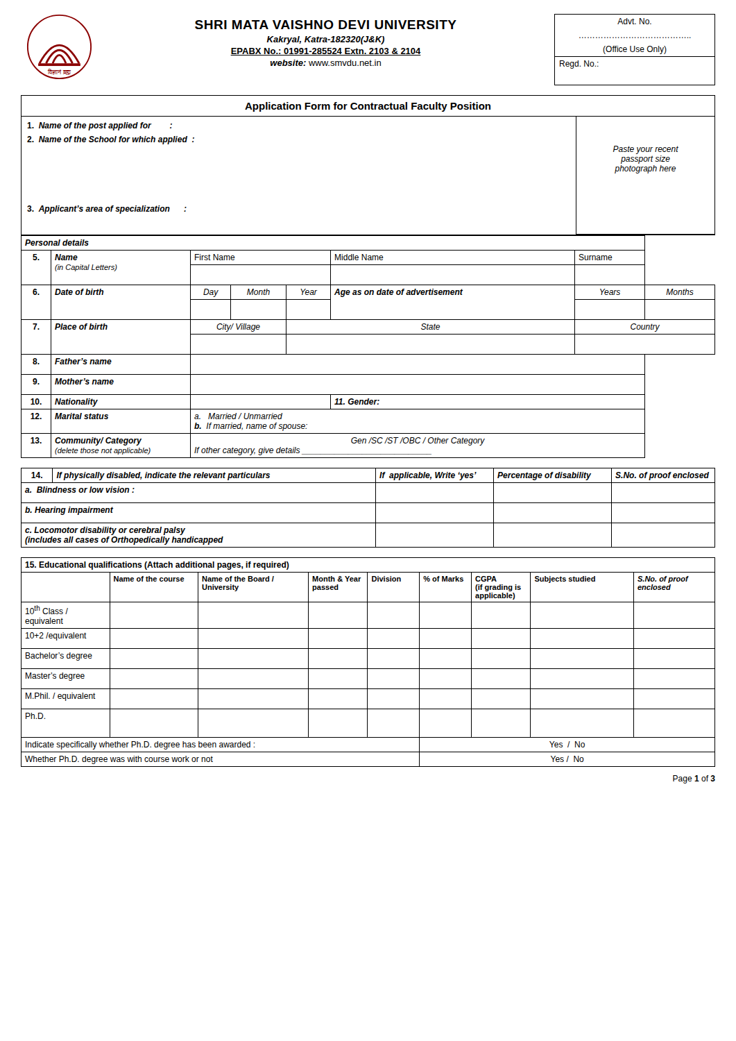विज्ञानं ब्रह्म
SHRI MATA VAISHNO DEVI UNIVERSITY
Kakryal, Katra-182320(J&K)
EPABX No.: 01991-285524 Extn. 2103 & 2104
website: www.smvdu.net.in
Advt. No.
…………………………………..
(Office Use Only)
Regd. No.:
Application Form for Contractual Faculty Position
1. Name of the post applied for :
2. Name of the School for which applied :
3. Applicant’s area of specialization :
Paste your recent
passport size
photograph here
| Personal details |
| 5. | Name (in Capital Letters) | First Name | Middle Name | Surname |
| 6. | Date of birth | Day | Month | Year | Age as on date of advertisement | Years | Months |
| 7. | Place of birth | City/ Village | State | Country |
| 8. | Father’s name | |
| 9. | Mother’s name | |
| 10. | Nationality | | 11. Gender: |
| 12. | Marital status | a. Married / Unmarried b. If married, name of spouse: |
| 13. | Community/ Category (delete those not applicable) | Gen /SC /ST /OBC / Other Category If other category, give details ____________________________ |
| 14. | If physically disabled, indicate the relevant particulars | If applicable, Write ‘yes’ | Percentage of disability | S.No. of proof enclosed |
| a. Blindness or low vision : | | | |
| b. Hearing impairment | | | |
| c. Locomotor disability or cerebral palsy (includes all cases of Orthopedically handicapped | | | |
| 15. Educational qualifications (Attach additional pages, if required) |
| | Name of the course | Name of the Board / University | Month & Year passed | Division | % of Marks | CGPA (if grading is applicable) | Subjects studied | S.No. of proof enclosed |
| 10 th Class / equivalent | | | | | | | | |
| 10+2 /equivalent | | | | | | | | |
| Bachelor’s degree | | | | | | | | |
| Master’s degree | | | | | | | | |
| M.Phil. / equivalent | | | | | | | | |
| Ph.D. | | | | | | | | |
| Indicate specifically whether Ph.D. degree has been awarded : | Yes / No |
| Whether Ph.D. degree was with course work or not | Yes / No |
Page 1 of 3